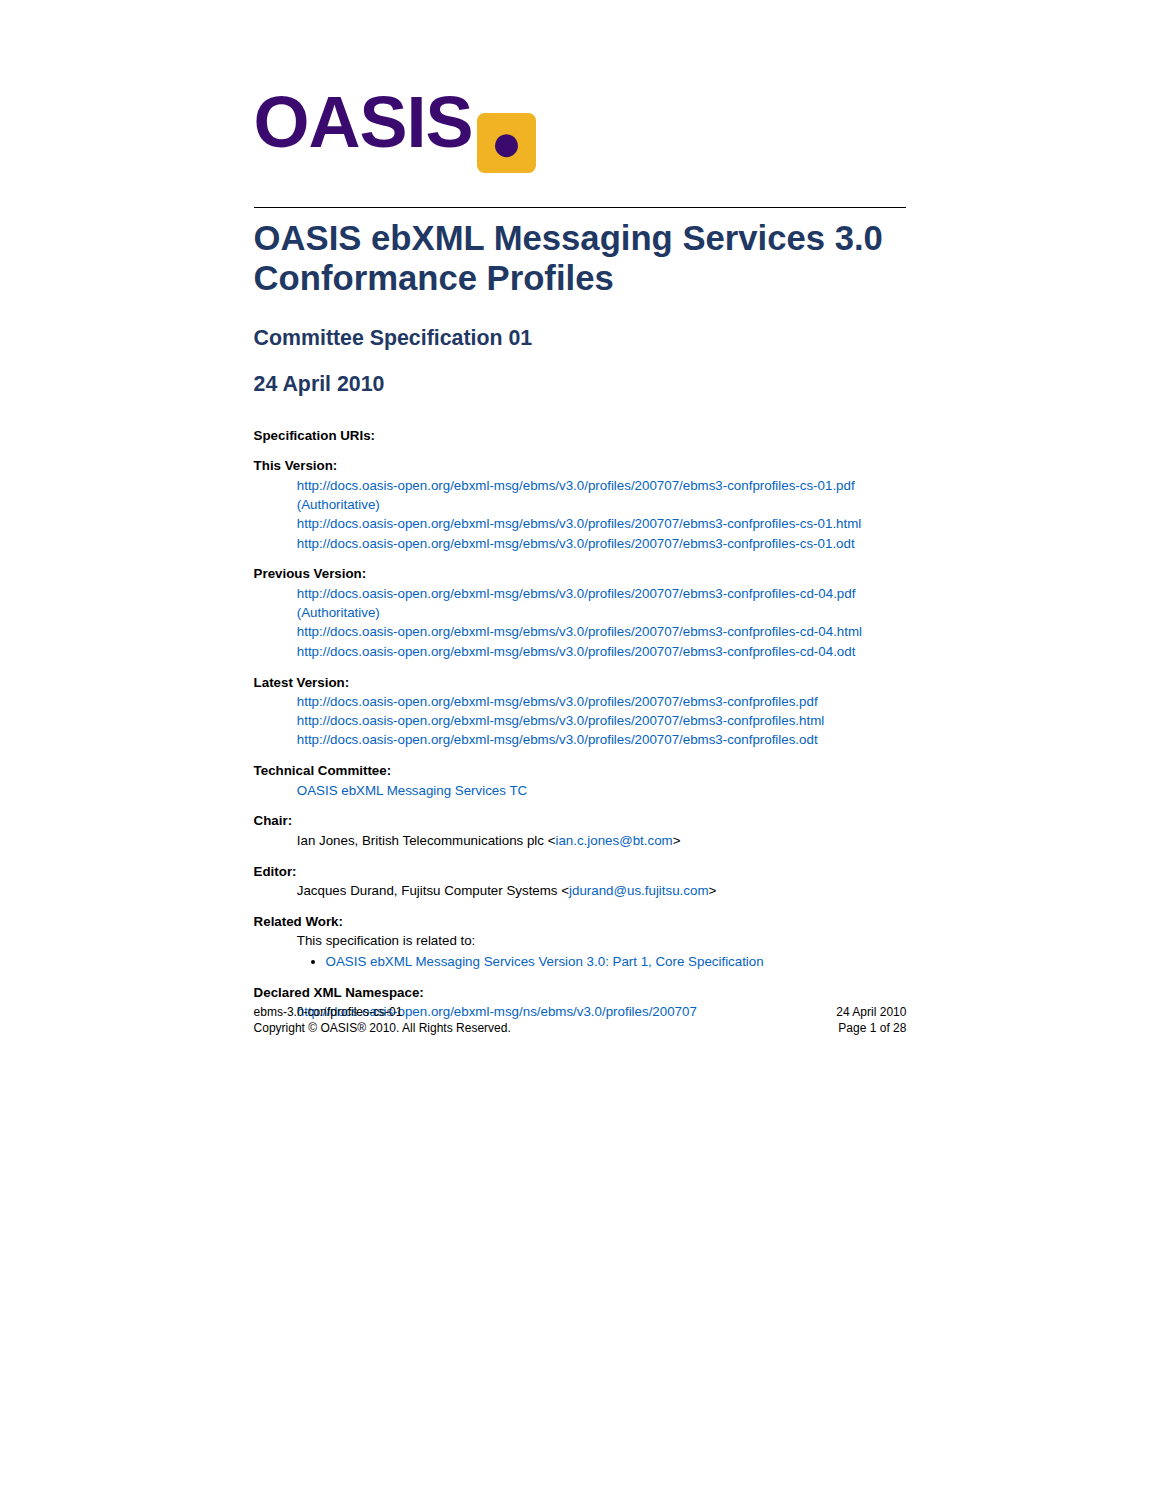OASIS●
OASIS ebXML Messaging Services 3.0
Conformance Profiles
Committee Specification 01
24 April 2010
Specification URIs:
This Version:
http://docs.oasis-open.org/ebxml-msg/ebms/v3.0/profiles/200707/ebms3-confprofiles-cs-01.pdf
(Authoritative)
http://docs.oasis-open.org/ebxml-msg/ebms/v3.0/profiles/200707/ebms3-confprofiles-cs-01.html
http://docs.oasis-open.org/ebxml-msg/ebms/v3.0/profiles/200707/ebms3-confprofiles-cs-01.odt
Previous Version:
http://docs.oasis-open.org/ebxml-msg/ebms/v3.0/profiles/200707/ebms3-confprofiles-cd-04.pdf
(Authoritative)
http://docs.oasis-open.org/ebxml-msg/ebms/v3.0/profiles/200707/ebms3-confprofiles-cd-04.html
http://docs.oasis-open.org/ebxml-msg/ebms/v3.0/profiles/200707/ebms3-confprofiles-cd-04.odt
Latest Version:
http://docs.oasis-open.org/ebxml-msg/ebms/v3.0/profiles/200707/ebms3-confprofiles.pdf
http://docs.oasis-open.org/ebxml-msg/ebms/v3.0/profiles/200707/ebms3-confprofiles.html
http://docs.oasis-open.org/ebxml-msg/ebms/v3.0/profiles/200707/ebms3-confprofiles.odt
Technical Committee:
OASIS ebXML Messaging Services TC
Chair:
Ian Jones, British Telecommunications plc <ian.c.jones@bt.com>
Editor:
Jacques Durand, Fujitsu Computer Systems <jdurand@us.fujitsu.com>
Related Work:
This specification is related to:
OASIS ebXML Messaging Services Version 3.0: Part 1, Core Specification
Declared XML Namespace:
http://docs.oasis-open.org/ebxml-msg/ns/ebms/v3.0/profiles/200707
ebms-3.0-confprofiles-cs-01
24 April 2010
Copyright © OASIS® 2010. All Rights Reserved.
Page 1 of 28